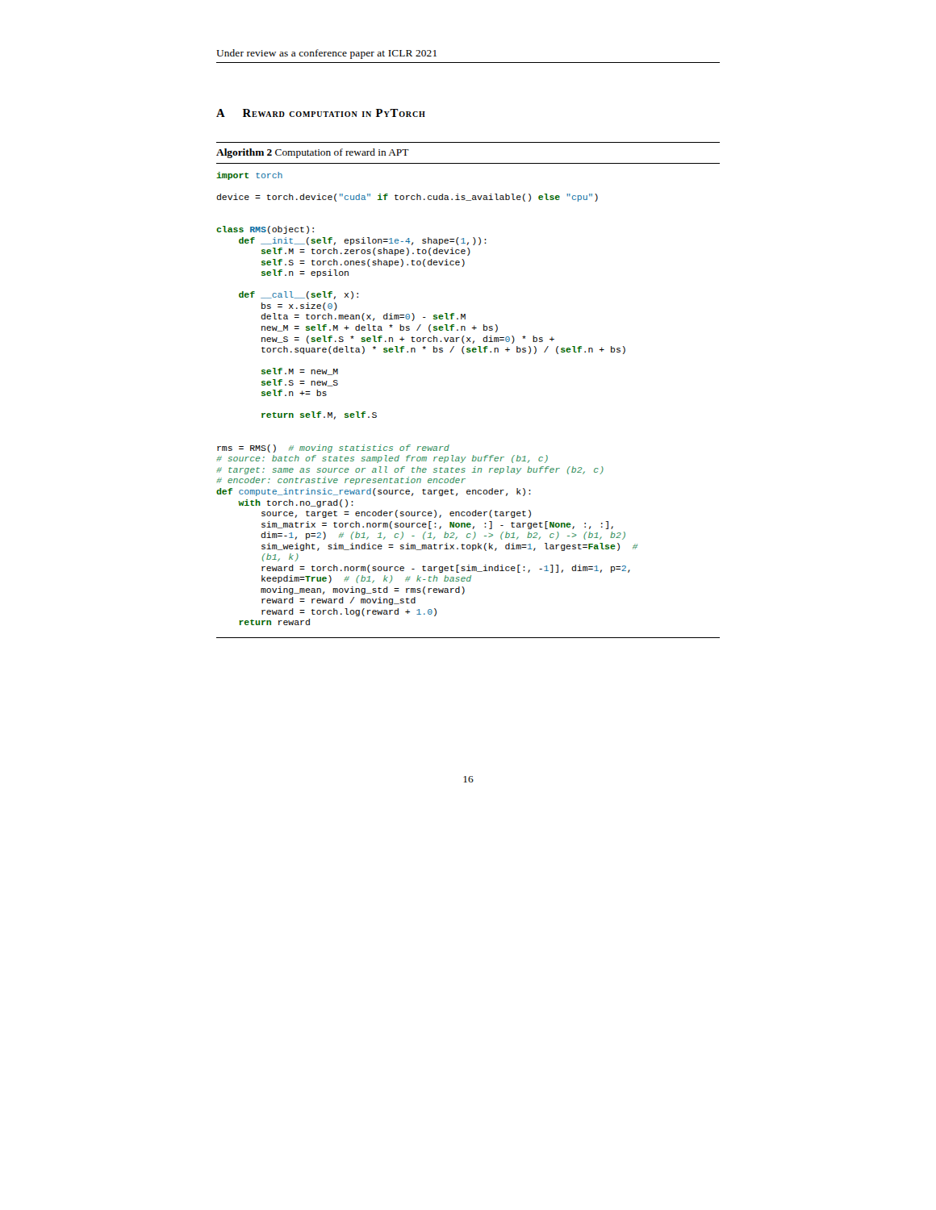Under review as a conference paper at ICLR 2021
AReward computation in PyTorch
Algorithm 2 Computation of reward in APT
import torch

device = torch.device("cuda" if torch.cuda.is_available() else "cpu")


class RMS(object):
    def __init__(self, epsilon=1e-4, shape=(1,)):
        self.M = torch.zeros(shape).to(device)
        self.S = torch.ones(shape).to(device)
        self.n = epsilon

    def __call__(self, x):
        bs = x.size(0)
        delta = torch.mean(x, dim=0) - self.M
        new_M = self.M + delta * bs / (self.n + bs)
        new_S = (self.S * self.n + torch.var(x, dim=0) * bs +
        torch.square(delta) * self.n * bs / (self.n + bs)) / (self.n + bs)

        self.M = new_M
        self.S = new_S
        self.n += bs

        return self.M, self.S


rms = RMS()  # moving statistics of reward
# source: batch of states sampled from replay buffer (b1, c)
# target: same as source or all of the states in replay buffer (b2, c)
# encoder: contrastive representation encoder
def compute_intrinsic_reward(source, target, encoder, k):
    with torch.no_grad():
        source, target = encoder(source), encoder(target)
        sim_matrix = torch.norm(source[:, None, :] - target[None, :, :],
        dim=-1, p=2)  # (b1, 1, c) - (1, b2, c) -> (b1, b2, c) -> (b1, b2)
        sim_weight, sim_indice = sim_matrix.topk(k, dim=1, largest=False)  #
        (b1, k)
        reward = torch.norm(source - target[sim_indice[:, -1]], dim=1, p=2,
        keepdim=True)  # (b1, k)  # k-th based
        moving_mean, moving_std = rms(reward)
        reward = reward / moving_std
        reward = torch.log(reward + 1.0)
    return reward
16